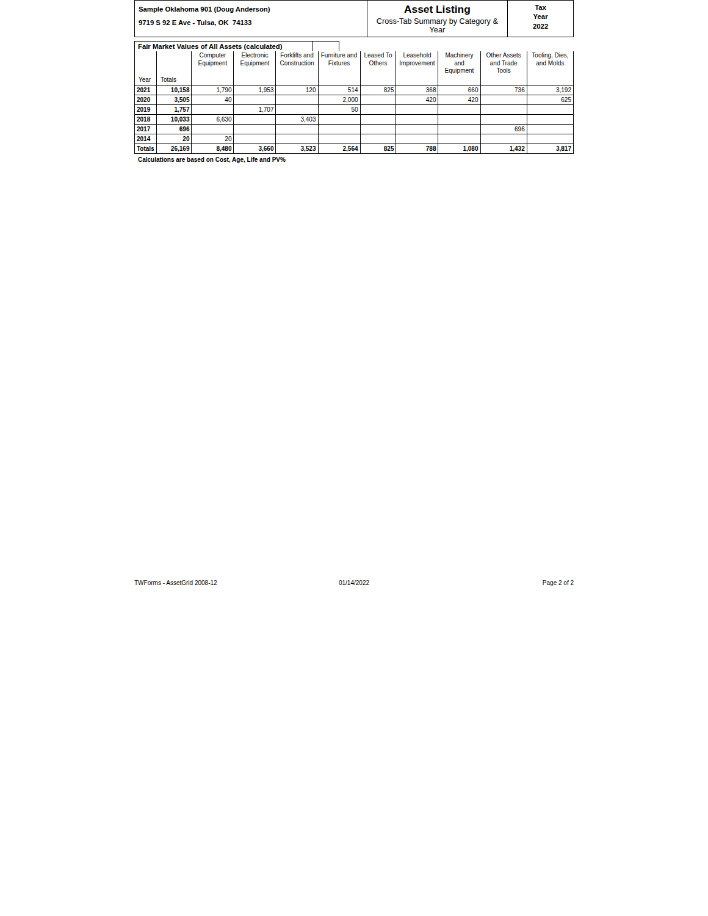| Sample Oklahoma 901 (Doug Anderson) 9719 S 92 E Ave - Tulsa, OK 74133 | Asset Listing Cross-Tab Summary by Category & Year | Tax Year 2022 |
Fair Market Values of All Assets (calculated)
| | | Computer Equipment | Electronic Equipment | Forklifts and Construction | Furniture and Fixtures | Leased To Others | Leasehold Improvement | Machinery and Equipment | Other Assets and Trade Tools | Tooling, Dies, and Molds |
| --- | --- | --- | --- | --- | --- | --- | --- | --- | --- | --- |
| Year | Totals | | | | | | | | | |
| 2021 | 10,158 | 1,790 | 1,953 | 120 | 514 | 825 | 368 | 660 | 736 | 3,192 |
| 2020 | 3,505 | 40 | | | 2,000 | | 420 | 420 | | 625 |
| 2019 | 1,757 | | 1,707 | | 50 | | | | | |
| 2018 | 10,033 | 6,630 | | 3,403 | | | | | | |
| 2017 | 696 | | | | | | | | 696 | |
| 2014 | 20 | 20 | | | | | | | | |
| Totals | 26,169 | 8,480 | 3,660 | 3,523 | 2,564 | 825 | 788 | 1,080 | 1,432 | 3,817 |
Calculations are based on Cost, Age, Life and PV%
TWForms - AssetGrid 2008-12
01/14/2022
Page 2 of 2